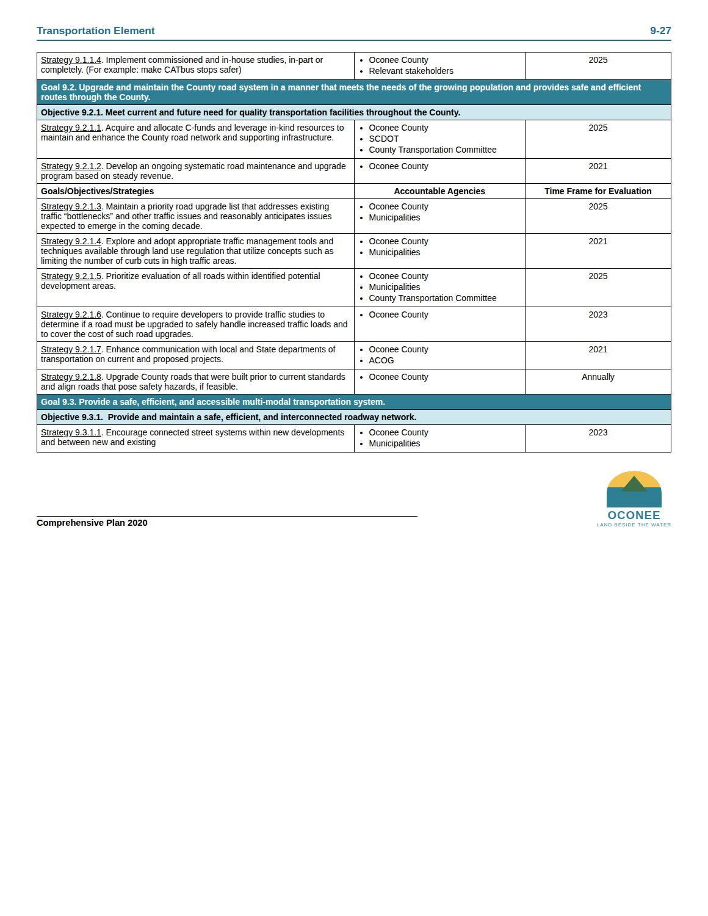Transportation Element
9-27
| Strategy 9.1.1.4 . Implement commissioned and in-house studies, in-part or completely. (For example: make CATbus stops safer) | Oconee County Relevant stakeholders | 2025 |
| Goal 9.2. Upgrade and maintain the County road system in a manner that meets the needs of the growing population and provides safe and efficient routes through the County. |
| Objective 9.2.1. Meet current and future need for quality transportation facilities throughout the County. |
| Strategy 9.2.1.1 . Acquire and allocate C-funds and leverage in-kind resources to maintain and enhance the County road network and supporting infrastructure. | Oconee County SCDOT County Transportation Committee | 2025 |
| Strategy 9.2.1.2 . Develop an ongoing systematic road maintenance and upgrade program based on steady revenue. | Oconee County | 2021 |
| Goals/Objectives/Strategies | Accountable Agencies | Time Frame for Evaluation |
| Strategy 9.2.1.3 . Maintain a priority road upgrade list that addresses existing traffic “bottlenecks” and other traffic issues and reasonably anticipates issues expected to emerge in the coming decade. | Oconee County Municipalities | 2025 |
| Strategy 9.2.1.4 . Explore and adopt appropriate traffic management tools and techniques available through land use regulation that utilize concepts such as limiting the number of curb cuts in high traffic areas. | Oconee County Municipalities | 2021 |
| Strategy 9.2.1.5 . Prioritize evaluation of all roads within identified potential development areas. | Oconee County Municipalities County Transportation Committee | 2025 |
| Strategy 9.2.1.6 . Continue to require developers to provide traffic studies to determine if a road must be upgraded to safely handle increased traffic loads and to cover the cost of such road upgrades. | Oconee County | 2023 |
| Strategy 9.2.1.7 . Enhance communication with local and State departments of transportation on current and proposed projects. | Oconee County ACOG | 2021 |
| Strategy 9.2.1.8 . Upgrade County roads that were built prior to current standards and align roads that pose safety hazards, if feasible. | Oconee County | Annually |
| Goal 9.3. Provide a safe, efficient, and accessible multi-modal transportation system. |
| Objective 9.3.1. Provide and maintain a safe, efficient, and interconnected roadway network. |
| Strategy 9.3.1.1 . Encourage connected street systems within new developments and between new and existing | Oconee County Municipalities | 2023 |
Comprehensive Plan 2020
OCONEE
LAND BESIDE THE WATER